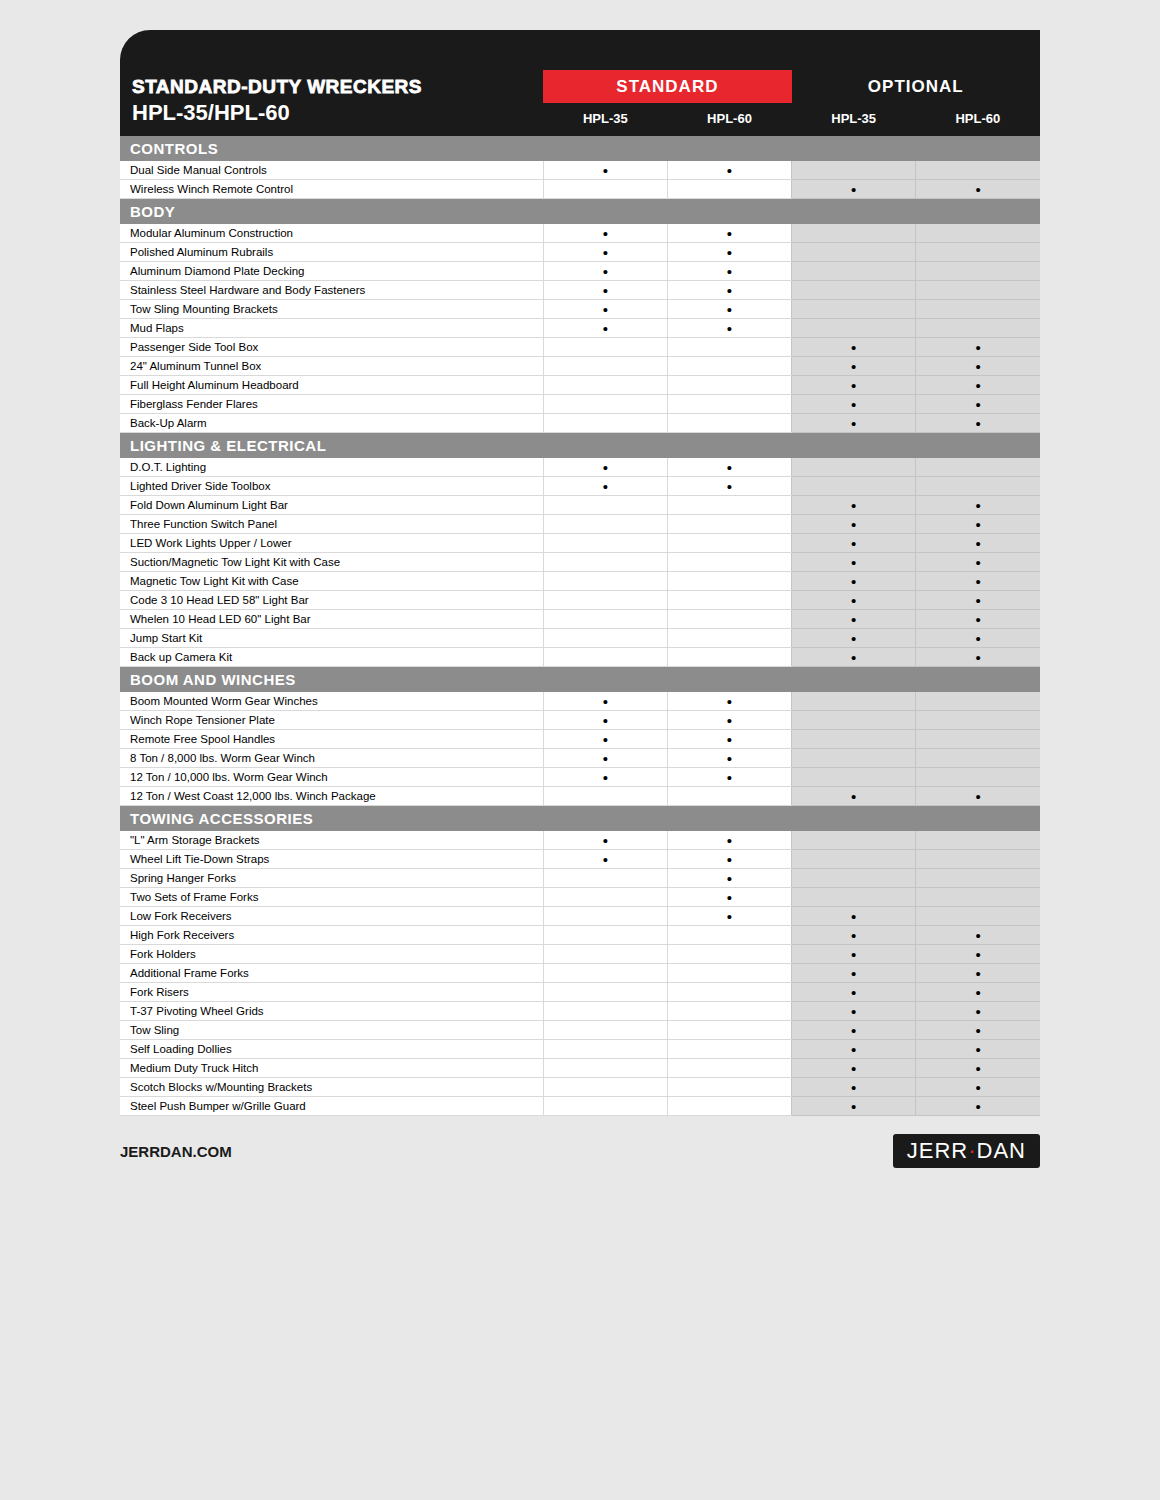| STANDARD-DUTY WRECKERS HPL-35/HPL-60 | STANDARD | OPTIONAL |
| HPL-35 | HPL-60 | HPL-35 | HPL-60 |
| CONTROLS |
| Dual Side Manual Controls | | | | |
| Wireless Winch Remote Control | | | | |
| BODY |
| Modular Aluminum Construction | | | | |
| Polished Aluminum Rubrails | | | | |
| Aluminum Diamond Plate Decking | | | | |
| Stainless Steel Hardware and Body Fasteners | | | | |
| Tow Sling Mounting Brackets | | | | |
| Mud Flaps | | | | |
| Passenger Side Tool Box | | | | |
| 24" Aluminum Tunnel Box | | | | |
| Full Height Aluminum Headboard | | | | |
| Fiberglass Fender Flares | | | | |
| Back-Up Alarm | | | | |
| LIGHTING & ELECTRICAL |
| D.O.T. Lighting | | | | |
| Lighted Driver Side Toolbox | | | | |
| Fold Down Aluminum Light Bar | | | | |
| Three Function Switch Panel | | | | |
| LED Work Lights Upper / Lower | | | | |
| Suction/Magnetic Tow Light Kit with Case | | | | |
| Magnetic Tow Light Kit with Case | | | | |
| Code 3 10 Head LED 58" Light Bar | | | | |
| Whelen 10 Head LED 60" Light Bar | | | | |
| Jump Start Kit | | | | |
| Back up Camera Kit | | | | |
| BOOM AND WINCHES |
| Boom Mounted Worm Gear Winches | | | | |
| Winch Rope Tensioner Plate | | | | |
| Remote Free Spool Handles | | | | |
| 8 Ton / 8,000 lbs. Worm Gear Winch | | | | |
| 12 Ton / 10,000 lbs. Worm Gear Winch | | | | |
| 12 Ton / West Coast 12,000 lbs. Winch Package | | | | |
| TOWING ACCESSORIES |
| "L" Arm Storage Brackets | | | | |
| Wheel Lift Tie-Down Straps | | | | |
| Spring Hanger Forks | | | | |
| Two Sets of Frame Forks | | | | |
| Low Fork Receivers | | | | |
| High Fork Receivers | | | | |
| Fork Holders | | | | |
| Additional Frame Forks | | | | |
| Fork Risers | | | | |
| T-37 Pivoting Wheel Grids | | | | |
| Tow Sling | | | | |
| Self Loading Dollies | | | | |
| Medium Duty Truck Hitch | | | | |
| Scotch Blocks w/Mounting Brackets | | | | |
| Steel Push Bumper w/Grille Guard | | | | |
JERRDAN.COM
JERR·DAN